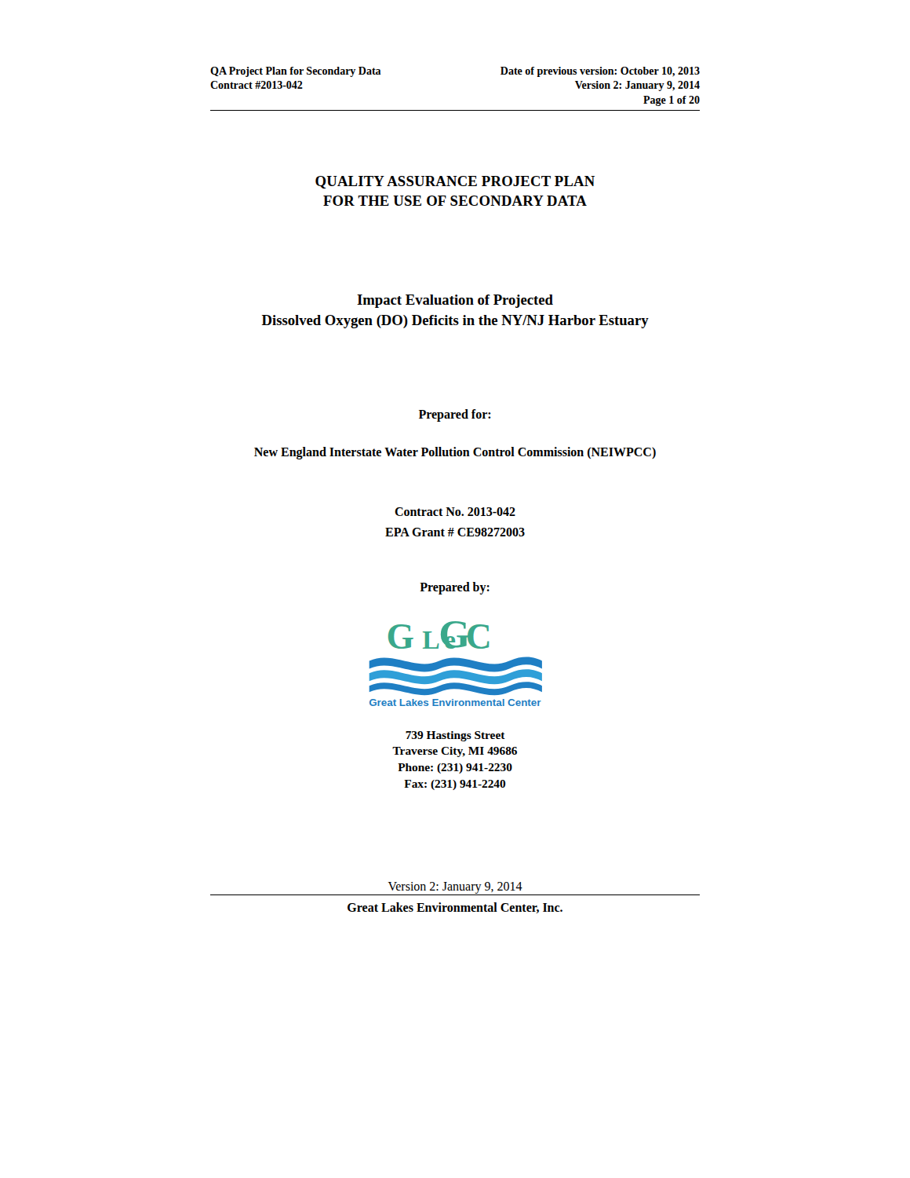QA Project Plan for Secondary Data
Date of previous version: October 10, 2013
Contract #2013-042
Version 2: January 9, 2014
Page 1 of 20
QUALITY ASSURANCE PROJECT PLAN
FOR THE USE OF SECONDARY DATA
Impact Evaluation of Projected
Dissolved Oxygen (DO) Deficits in the NY/NJ Harbor Estuary
Prepared for:
New England Interstate Water Pollution Control Commission (NEIWPCC)
Contract No. 2013-042
EPA Grant # CE98272003
Prepared by:
G G L e C Great Lakes Environmental Center
739 Hastings Street
Traverse City, MI 49686
Phone: (231) 941-2230
Fax: (231) 941-2240
Version 2: January 9, 2014
Great Lakes Environmental Center, Inc.